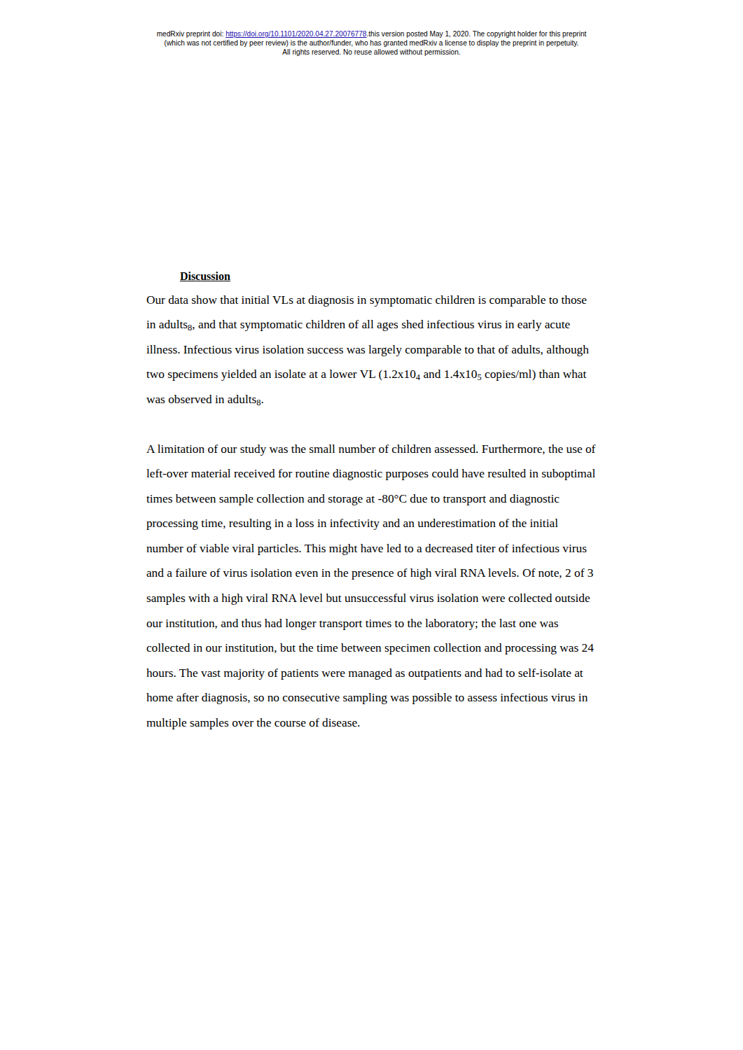medRxiv preprint doi: https://doi.org/10.1101/2020.04.27.20076778.this version posted May 1, 2020. The copyright holder for this preprint (which was not certified by peer review) is the author/funder, who has granted medRxiv a license to display the preprint in perpetuity. All rights reserved. No reuse allowed without permission.
Discussion
Our data show that initial VLs at diagnosis in symptomatic children is comparable to those in adults8, and that symptomatic children of all ages shed infectious virus in early acute illness. Infectious virus isolation success was largely comparable to that of adults, although two specimens yielded an isolate at a lower VL (1.2x104 and 1.4x105 copies/ml) than what was observed in adults8.
A limitation of our study was the small number of children assessed. Furthermore, the use of left-over material received for routine diagnostic purposes could have resulted in suboptimal times between sample collection and storage at -80°C due to transport and diagnostic processing time, resulting in a loss in infectivity and an underestimation of the initial number of viable viral particles. This might have led to a decreased titer of infectious virus and a failure of virus isolation even in the presence of high viral RNA levels. Of note, 2 of 3 samples with a high viral RNA level but unsuccessful virus isolation were collected outside our institution, and thus had longer transport times to the laboratory; the last one was collected in our institution, but the time between specimen collection and processing was 24 hours. The vast majority of patients were managed as outpatients and had to self-isolate at home after diagnosis, so no consecutive sampling was possible to assess infectious virus in multiple samples over the course of disease.